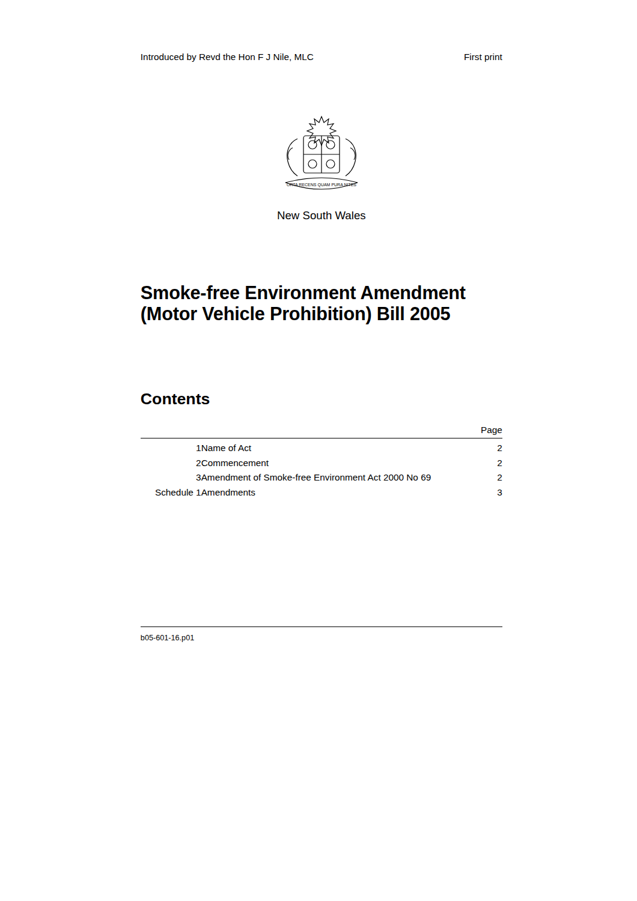Introduced by Revd the Hon F J Nile, MLC First print
New South Wales
Smoke-free Environment Amendment
(Motor Vehicle Prohibition) Bill 2005
Contents
| | | Page |
| --- | --- | --- |
| 1 | Name of Act | 2 |
| 2 | Commencement | 2 |
| 3 | Amendment of Smoke-free Environment Act 2000 No 69 | 2 |
| Schedule 1 | Amendments | 3 |
b05-601-16.p01